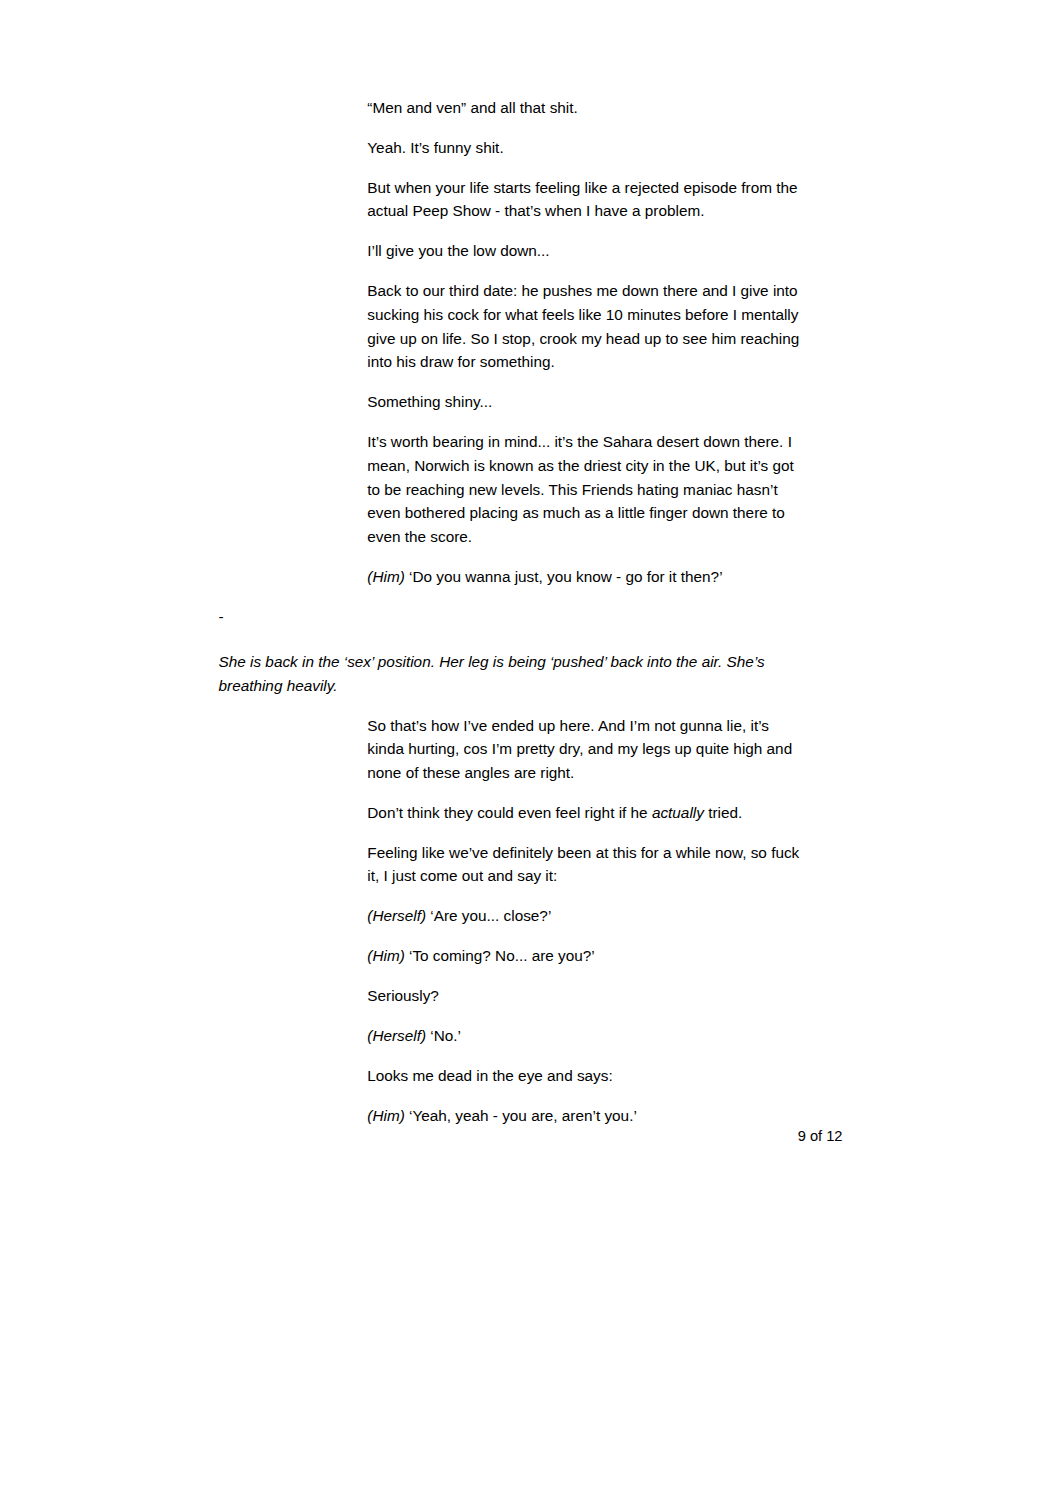“Men and ven” and all that shit.
Yeah. It’s funny shit.
But when your life starts feeling like a rejected episode from the actual Peep Show - that’s when I have a problem.
I’ll give you the low down...
Back to our third date: he pushes me down there and I give into sucking his cock for what feels like 10 minutes before I mentally give up on life. So I stop, crook my head up to see him reaching into his draw for something.
Something shiny...
It’s worth bearing in mind... it’s the Sahara desert down there. I mean, Norwich is known as the driest city in the UK, but it’s got to be reaching new levels. This Friends hating maniac hasn’t even bothered placing as much as a little finger down there to even the score.
(Him) ‘Do you wanna just, you know - go for it then?’
-
She is back in the ‘sex’ position. Her leg is being ‘pushed’ back into the air. She’s breathing heavily.
So that’s how I’ve ended up here. And I’m not gunna lie, it’s kinda hurting, cos I’m pretty dry, and my legs up quite high and none of these angles are right.
Don’t think they could even feel right if he actually tried.
Feeling like we’ve definitely been at this for a while now, so fuck it, I just come out and say it:
(Herself) ‘Are you... close?’
(Him) ‘To coming? No... are you?’
Seriously?
(Herself) ‘No.’
Looks me dead in the eye and says:
(Him) ‘Yeah, yeah - you are, aren’t you.’
9 of 12